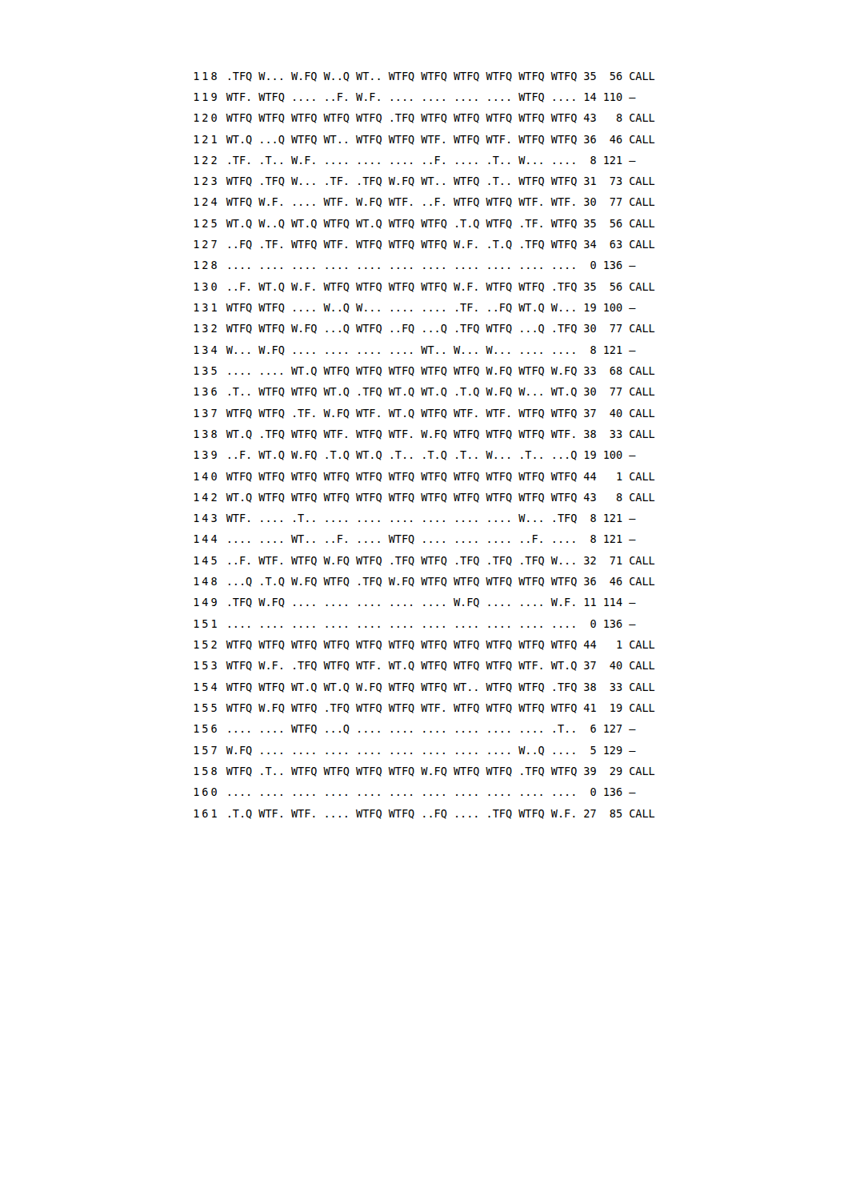| 118 | .TFQ | W... | W.FQ | W..Q | WT.. | WTFQ | WTFQ | WTFQ | WTFQ | WTFQ | WTFQ | 35 | 56 | CALL |
| 119 | WTF. | WTFQ | .... | ..F. | W.F. | .... | .... | .... | .... | WTFQ | .... | 14 | 110 | – |
| 120 | WTFQ | WTFQ | WTFQ | WTFQ | WTFQ | .TFQ | WTFQ | WTFQ | WTFQ | WTFQ | WTFQ | 43 | 8 | CALL |
| 121 | WT.Q | ...Q | WTFQ | WT.. | WTFQ | WTFQ | WTF. | WTFQ | WTF. | WTFQ | WTFQ | 36 | 46 | CALL |
| 122 | .TF. | .T.. | W.F. | .... | .... | .... | ..F. | .... | .T.. | W... | .... | 8 | 121 | – |
| 123 | WTFQ | .TFQ | W... | .TF. | .TFQ | W.FQ | WT.. | WTFQ | .T.. | WTFQ | WTFQ | 31 | 73 | CALL |
| 124 | WTFQ | W.F. | .... | WTF. | W.FQ | WTF. | ..F. | WTFQ | WTFQ | WTF. | WTF. | 30 | 77 | CALL |
| 125 | WT.Q | W..Q | WT.Q | WTFQ | WT.Q | WTFQ | WTFQ | .T.Q | WTFQ | .TF. | WTFQ | 35 | 56 | CALL |
| 127 | ..FQ | .TF. | WTFQ | WTF. | WTFQ | WTFQ | WTFQ | W.F. | .T.Q | .TFQ | WTFQ | 34 | 63 | CALL |
| 128 | .... | .... | .... | .... | .... | .... | .... | .... | .... | .... | .... | 0 | 136 | – |
| 130 | ..F. | WT.Q | W.F. | WTFQ | WTFQ | WTFQ | WTFQ | W.F. | WTFQ | WTFQ | .TFQ | 35 | 56 | CALL |
| 131 | WTFQ | WTFQ | .... | W..Q | W... | .... | .... | .TF. | ..FQ | WT.Q | W... | 19 | 100 | – |
| 132 | WTFQ | WTFQ | W.FQ | ...Q | WTFQ | ..FQ | ...Q | .TFQ | WTFQ | ...Q | .TFQ | 30 | 77 | CALL |
| 134 | W... | W.FQ | .... | .... | .... | .... | WT.. | W... | W... | .... | .... | 8 | 121 | – |
| 135 | .... | .... | WT.Q | WTFQ | WTFQ | WTFQ | WTFQ | WTFQ | W.FQ | WTFQ | W.FQ | 33 | 68 | CALL |
| 136 | .T.. | WTFQ | WTFQ | WT.Q | .TFQ | WT.Q | WT.Q | .T.Q | W.FQ | W... | WT.Q | 30 | 77 | CALL |
| 137 | WTFQ | WTFQ | .TF. | W.FQ | WTF. | WT.Q | WTFQ | WTF. | WTF. | WTFQ | WTFQ | 37 | 40 | CALL |
| 138 | WT.Q | .TFQ | WTFQ | WTF. | WTFQ | WTF. | W.FQ | WTFQ | WTFQ | WTFQ | WTF. | 38 | 33 | CALL |
| 139 | ..F. | WT.Q | W.FQ | .T.Q | WT.Q | .T.. | .T.Q | .T.. | W... | .T.. | ...Q | 19 | 100 | – |
| 140 | WTFQ | WTFQ | WTFQ | WTFQ | WTFQ | WTFQ | WTFQ | WTFQ | WTFQ | WTFQ | WTFQ | 44 | 1 | CALL |
| 142 | WT.Q | WTFQ | WTFQ | WTFQ | WTFQ | WTFQ | WTFQ | WTFQ | WTFQ | WTFQ | WTFQ | 43 | 8 | CALL |
| 143 | WTF. | .... | .T.. | .... | .... | .... | .... | .... | .... | W... | .TFQ | 8 | 121 | – |
| 144 | .... | .... | WT.. | ..F. | .... | WTFQ | .... | .... | .... | ..F. | .... | 8 | 121 | – |
| 145 | ..F. | WTF. | WTFQ | W.FQ | WTFQ | .TFQ | WTFQ | .TFQ | .TFQ | .TFQ | W... | 32 | 71 | CALL |
| 148 | ...Q | .T.Q | W.FQ | WTFQ | .TFQ | W.FQ | WTFQ | WTFQ | WTFQ | WTFQ | WTFQ | 36 | 46 | CALL |
| 149 | .TFQ | W.FQ | .... | .... | .... | .... | .... | W.FQ | .... | .... | W.F. | 11 | 114 | – |
| 151 | .... | .... | .... | .... | .... | .... | .... | .... | .... | .... | .... | 0 | 136 | – |
| 152 | WTFQ | WTFQ | WTFQ | WTFQ | WTFQ | WTFQ | WTFQ | WTFQ | WTFQ | WTFQ | WTFQ | 44 | 1 | CALL |
| 153 | WTFQ | W.F. | .TFQ | WTFQ | WTF. | WT.Q | WTFQ | WTFQ | WTFQ | WTF. | WT.Q | 37 | 40 | CALL |
| 154 | WTFQ | WTFQ | WT.Q | WT.Q | W.FQ | WTFQ | WTFQ | WT.. | WTFQ | WTFQ | .TFQ | 38 | 33 | CALL |
| 155 | WTFQ | W.FQ | WTFQ | .TFQ | WTFQ | WTFQ | WTF. | WTFQ | WTFQ | WTFQ | WTFQ | 41 | 19 | CALL |
| 156 | .... | .... | WTFQ | ...Q | .... | .... | .... | .... | .... | .... | .T.. | 6 | 127 | – |
| 157 | W.FQ | .... | .... | .... | .... | .... | .... | .... | .... | W..Q | .... | 5 | 129 | – |
| 158 | WTFQ | .T.. | WTFQ | WTFQ | WTFQ | WTFQ | W.FQ | WTFQ | WTFQ | .TFQ | WTFQ | 39 | 29 | CALL |
| 160 | .... | .... | .... | .... | .... | .... | .... | .... | .... | .... | .... | 0 | 136 | – |
| 161 | .T.Q | WTF. | WTF. | .... | WTFQ | WTFQ | ..FQ | .... | .TFQ | WTFQ | W.F. | 27 | 85 | CALL |